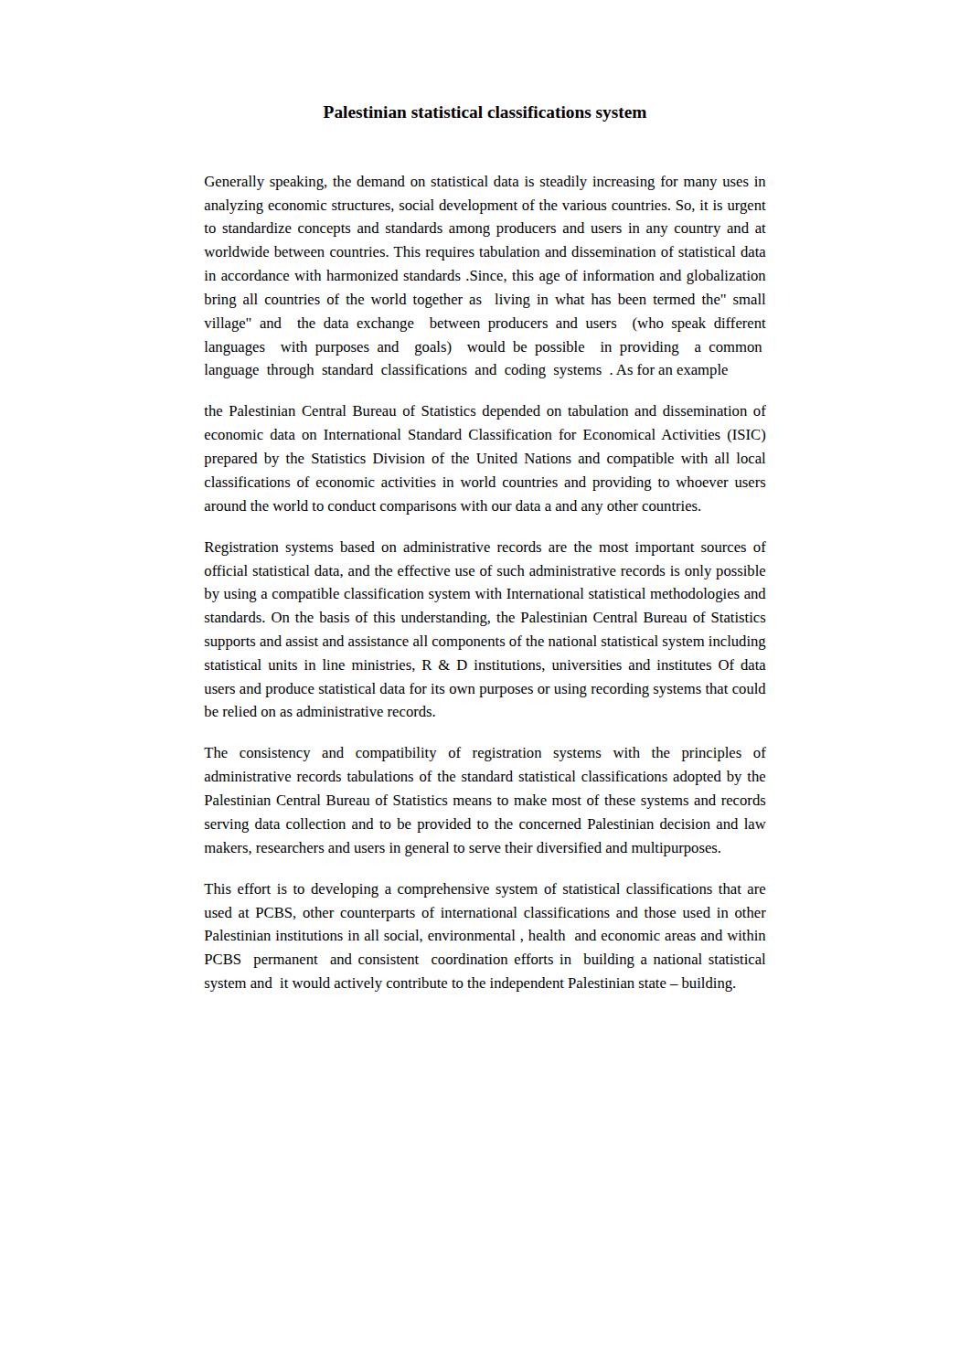Palestinian statistical classifications system
Generally speaking, the demand on statistical data is steadily increasing for many uses in analyzing economic structures, social development of the various countries. So, it is urgent to standardize concepts and standards among producers and users in any country and at worldwide between countries. This requires tabulation and dissemination of statistical data in accordance with harmonized standards .Since, this age of information and globalization bring all countries of the world together as living in what has been termed the" small village" and the data exchange between producers and users (who speak different languages with purposes and goals) would be possible in providing a common language through standard classifications and coding systems . As for an example
the Palestinian Central Bureau of Statistics depended on tabulation and dissemination of economic data on International Standard Classification for Economical Activities (ISIC) prepared by the Statistics Division of the United Nations and compatible with all local classifications of economic activities in world countries and providing to whoever users around the world to conduct comparisons with our data a and any other countries.
Registration systems based on administrative records are the most important sources of official statistical data, and the effective use of such administrative records is only possible by using a compatible classification system with International statistical methodologies and standards. On the basis of this understanding, the Palestinian Central Bureau of Statistics supports and assist and assistance all components of the national statistical system including statistical units in line ministries, R & D institutions, universities and institutes Of data users and produce statistical data for its own purposes or using recording systems that could be relied on as administrative records.
The consistency and compatibility of registration systems with the principles of administrative records tabulations of the standard statistical classifications adopted by the Palestinian Central Bureau of Statistics means to make most of these systems and records serving data collection and to be provided to the concerned Palestinian decision and law makers, researchers and users in general to serve their diversified and multipurposes.
This effort is to developing a comprehensive system of statistical classifications that are used at PCBS, other counterparts of international classifications and those used in other Palestinian institutions in all social, environmental , health and economic areas and within PCBS permanent and consistent coordination efforts in building a national statistical system and it would actively contribute to the independent Palestinian state – building.